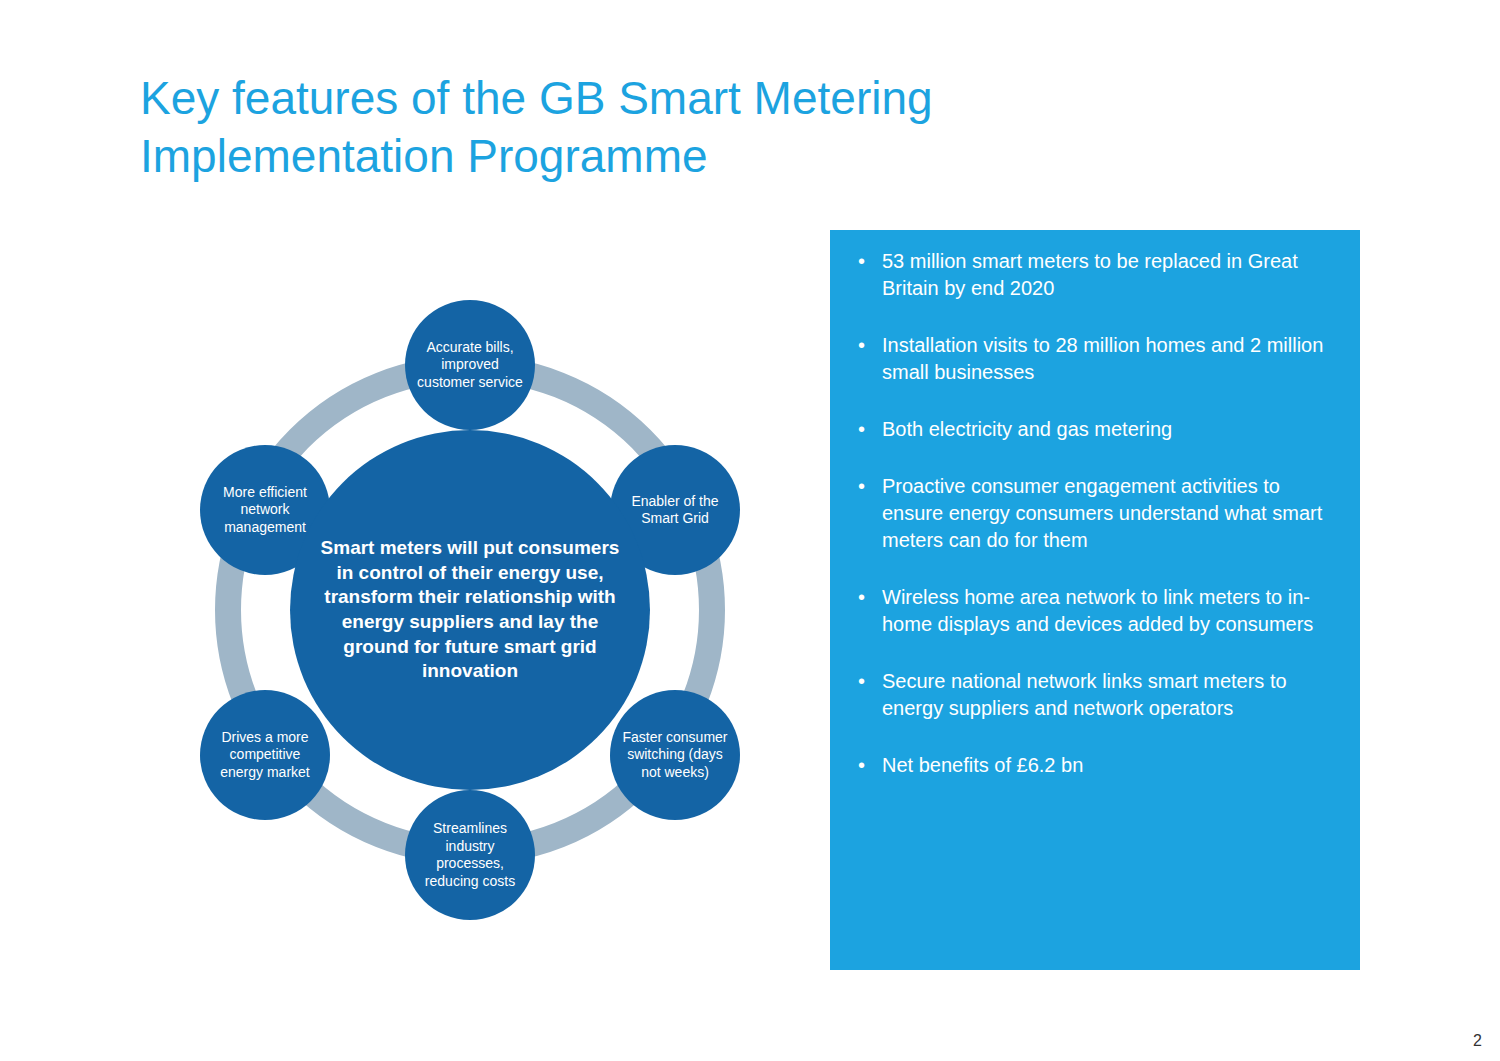Key features of the GB Smart Metering
Implementation Programme
Accurate bills, improved customer service
Enabler of the Smart Grid
Faster consumer switching (days not weeks)
Streamlines industry processes, reducing costs
Drives a more competitive energy market
More efficient network management
Smart meters will put consumers in control of their energy use, transform their relationship with energy suppliers and lay the ground for future smart grid innovation
53 million smart meters to be replaced in Great Britain by end 2020
Installation visits to 28 million homes and 2 million small businesses
Both electricity and gas metering
Proactive consumer engagement activities to ensure energy consumers understand what smart meters can do for them
Wireless home area network to link meters to in-home displays and devices added by consumers
Secure national network links smart meters to energy suppliers and network operators
Net benefits of £6.2 bn
2